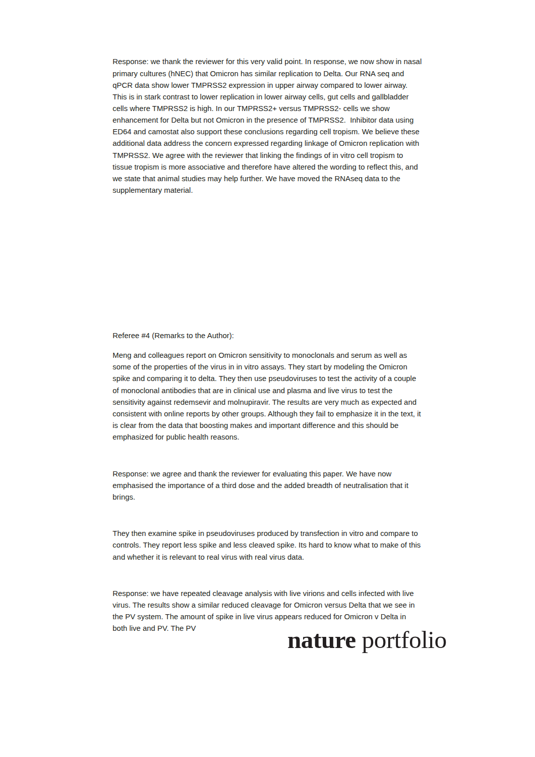Response: we thank the reviewer for this very valid point. In response, we now show in nasal primary cultures (hNEC) that Omicron has similar replication to Delta. Our RNA seq and qPCR data show lower TMPRSS2 expression in upper airway compared to lower airway. This is in stark contrast to lower replication in lower airway cells, gut cells and gallbladder cells where TMPRSS2 is high. In our TMPRSS2+ versus TMPRSS2- cells we show enhancement for Delta but not Omicron in the presence of TMPRSS2. Inhibitor data using ED64 and camostat also support these conclusions regarding cell tropism. We believe these additional data address the concern expressed regarding linkage of Omicron replication with TMPRSS2. We agree with the reviewer that linking the findings of in vitro cell tropism to tissue tropism is more associative and therefore have altered the wording to reflect this, and we state that animal studies may help further. We have moved the RNAseq data to the supplementary material.
Referee #4 (Remarks to the Author):
Meng and colleagues report on Omicron sensitivity to monoclonals and serum as well as some of the properties of the virus in in vitro assays. They start by modeling the Omicron spike and comparing it to delta. They then use pseudoviruses to test the activity of a couple of monoclonal antibodies that are in clinical use and plasma and live virus to test the sensitivity against redemsevir and molnupiravir. The results are very much as expected and consistent with online reports by other groups. Although they fail to emphasize it in the text, it is clear from the data that boosting makes and important difference and this should be emphasized for public health reasons.
Response: we agree and thank the reviewer for evaluating this paper. We have now emphasised the importance of a third dose and the added breadth of neutralisation that it brings.
They then examine spike in pseudoviruses produced by transfection in vitro and compare to controls. They report less spike and less cleaved spike. Its hard to know what to make of this and whether it is relevant to real virus with real virus data.
Response: we have repeated cleavage analysis with live virions and cells infected with live virus. The results show a similar reduced cleavage for Omicron versus Delta that we see in the PV system. The amount of spike in live virus appears reduced for Omicron v Delta in both live and PV. The PV
nature portfolio